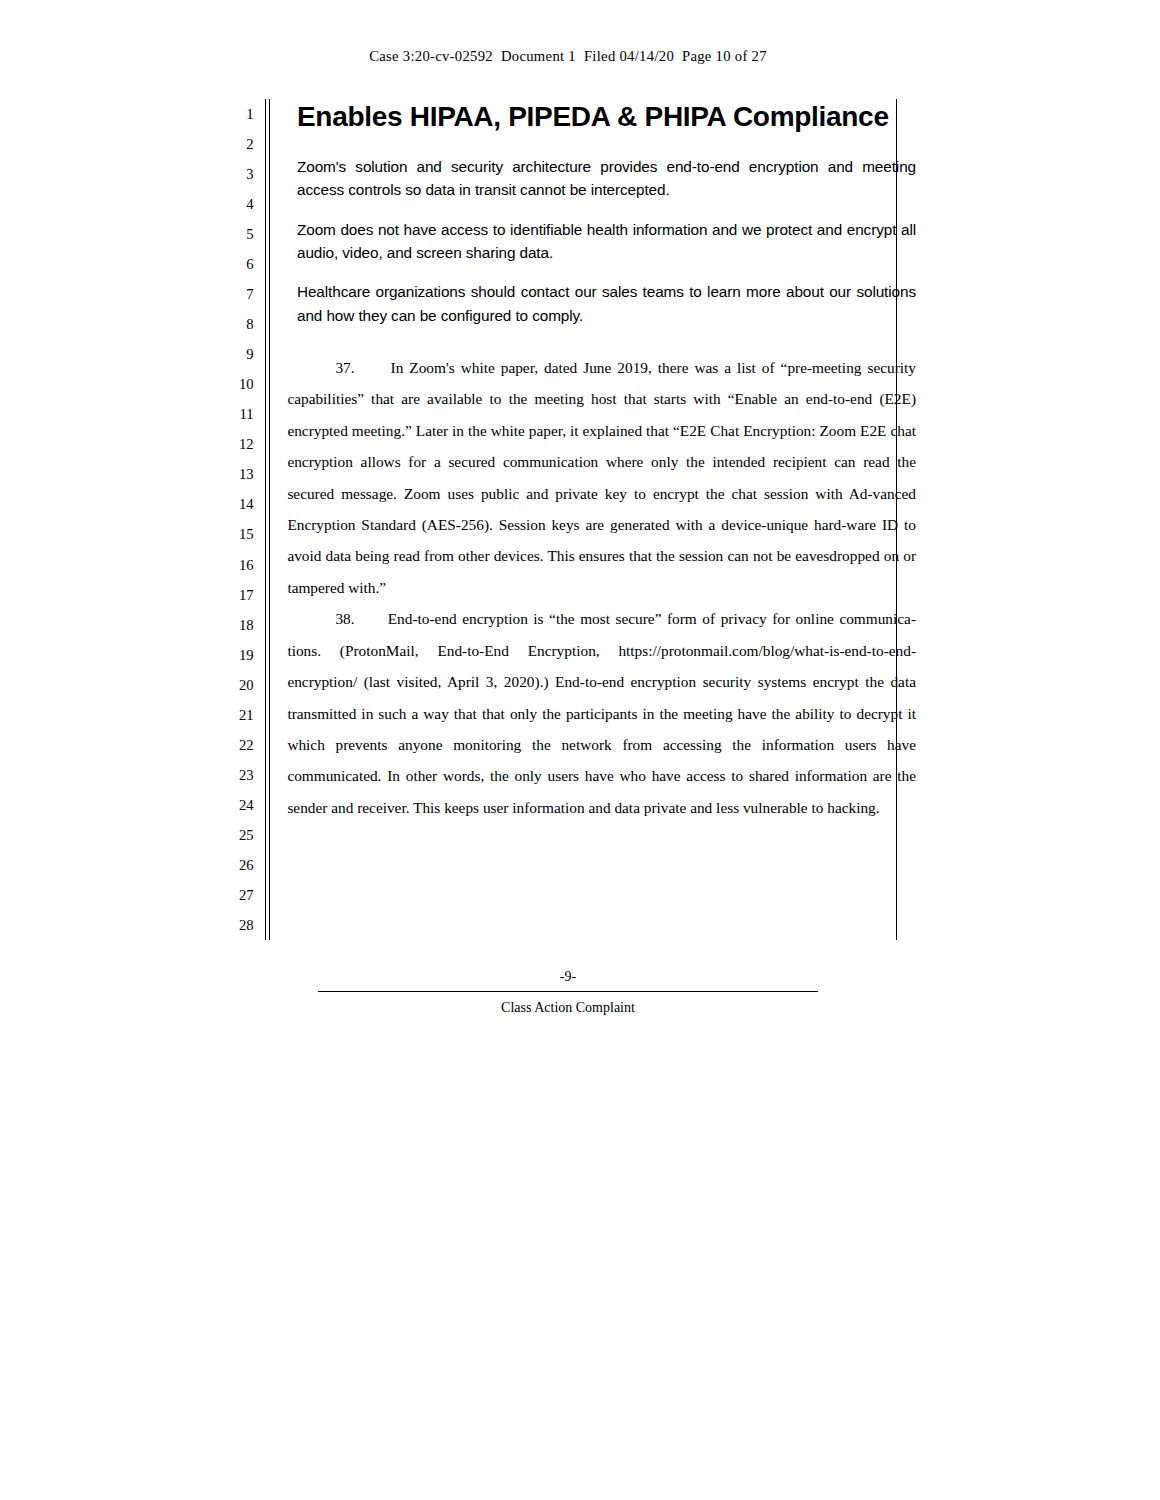Case 3:20-cv-02592 Document 1 Filed 04/14/20 Page 10 of 27
1
2
3
4
5
6
7
8
9
10
11
12
13
14
15
16
17
18
19
20
21
22
23
24
25
26
27
28
Enables HIPAA, PIPEDA & PHIPA Compliance
Zoom's solution and security architecture provides end-to-end encryption and meeting access controls so data in transit cannot be intercepted.
Zoom does not have access to identifiable health information and we protect and encrypt all audio, video, and screen sharing data.
Healthcare organizations should contact our sales teams to learn more about our solutions and how they can be configured to comply.
37. In Zoom's white paper, dated June 2019, there was a list of “pre-meeting security capabilities” that are available to the meeting host that starts with “Enable an end-to-end (E2E) encrypted meeting.” Later in the white paper, it explained that “E2E Chat Encryption: Zoom E2E chat encryption allows for a secured communication where only the intended recipient can read the secured message. Zoom uses public and private key to encrypt the chat session with Ad-vanced Encryption Standard (AES-256). Session keys are generated with a device-unique hard-ware ID to avoid data being read from other devices. This ensures that the session can not be eavesdropped on or tampered with.”
38. End-to-end encryption is “the most secure” form of privacy for online communica-tions. (ProtonMail, End-to-End Encryption, https://protonmail.com/blog/what-is-end-to-end-encryption/ (last visited, April 3, 2020).) End-to-end encryption security systems encrypt the data transmitted in such a way that that only the participants in the meeting have the ability to decrypt it which prevents anyone monitoring the network from accessing the information users have communicated. In other words, the only users have who have access to shared information are the sender and receiver. This keeps user information and data private and less vulnerable to hacking.
-9-
Class Action Complaint